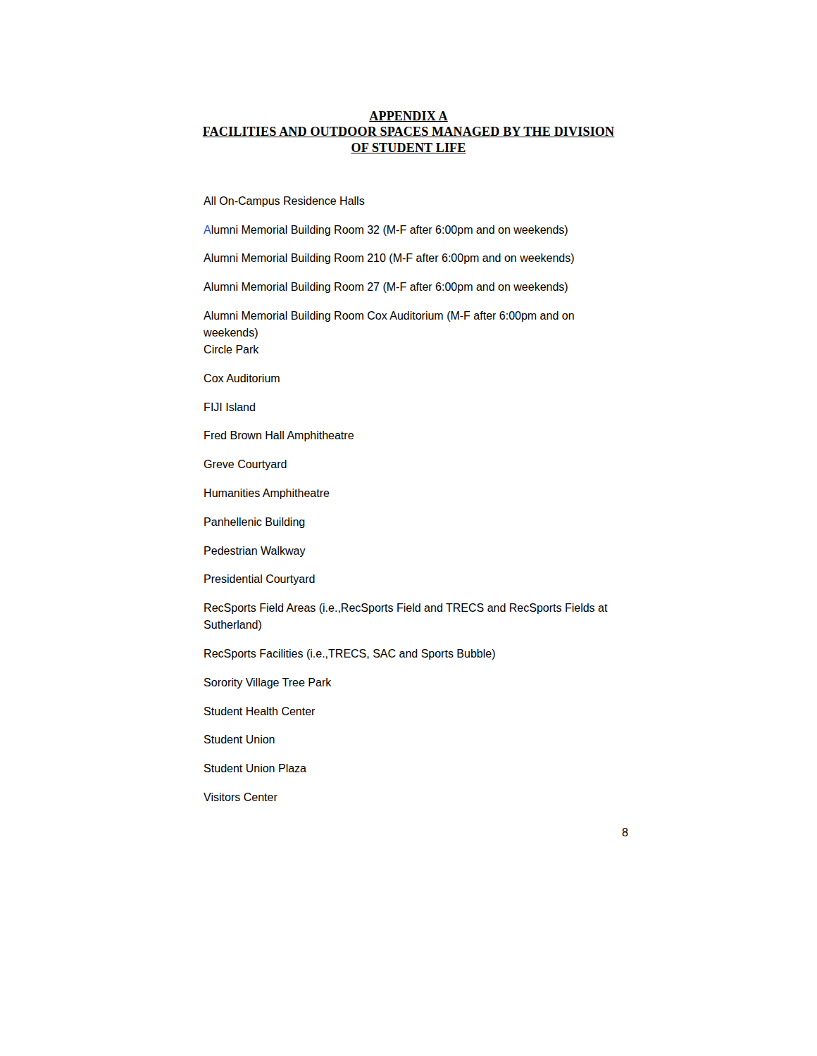APPENDIX A
FACILITIES AND OUTDOOR SPACES MANAGED BY THE DIVISION OF STUDENT LIFE
All On-Campus Residence Halls
Alumni Memorial Building Room 32 (M-F after 6:00pm and on weekends)
Alumni Memorial Building Room 210 (M-F after 6:00pm and on weekends)
Alumni Memorial Building Room 27 (M-F after 6:00pm and on weekends)
Alumni Memorial Building Room Cox Auditorium (M-F after 6:00pm and on weekends)
Circle Park
Cox Auditorium
FIJI Island
Fred Brown Hall Amphitheatre
Greve Courtyard
Humanities Amphitheatre
Panhellenic Building
Pedestrian Walkway
Presidential Courtyard
RecSports Field Areas (i.e.,RecSports Field and TRECS and RecSports Fields at Sutherland)
RecSports Facilities (i.e.,TRECS, SAC and Sports Bubble)
Sorority Village Tree Park
Student Health Center
Student Union
Student Union Plaza
Visitors Center
8